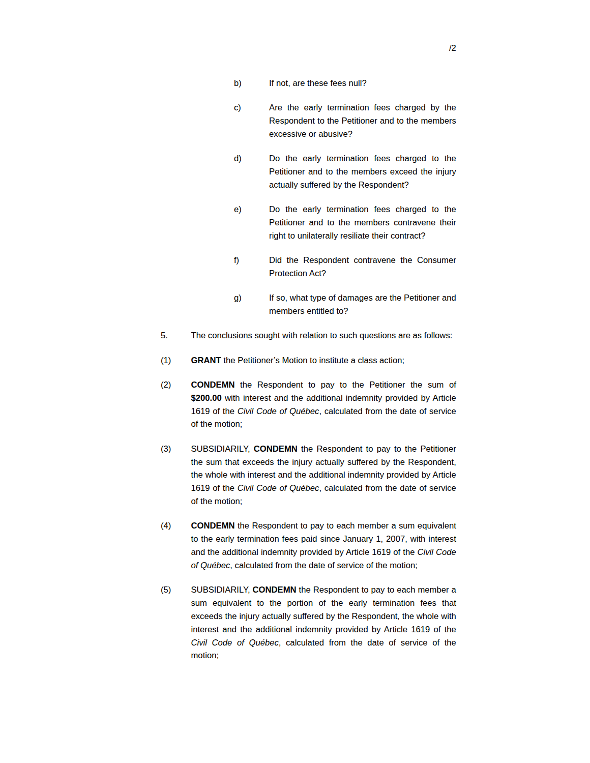/2
b)
If not, are these fees null?
c)
Are the early termination fees charged by the Respondent to the Petitioner and to the members excessive or abusive?
d)
Do the early termination fees charged to the Petitioner and to the members exceed the injury actually suffered by the Respondent?
e)
Do the early termination fees charged to the Petitioner and to the members contravene their right to unilaterally resiliate their contract?
f)
Did the Respondent contravene the Consumer Protection Act?
g)
If so, what type of damages are the Petitioner and members entitled to?
5.
The conclusions sought with relation to such questions are as follows:
(1)
GRANT the Petitioner’s Motion to institute a class action;
(2)
CONDEMN the Respondent to pay to the Petitioner the sum of $200.00 with interest and the additional indemnity provided by Article 1619 of the Civil Code of Québec, calculated from the date of service of the motion;
(3)
SUBSIDIARILY, CONDEMN the Respondent to pay to the Petitioner the sum that exceeds the injury actually suffered by the Respondent, the whole with interest and the additional indemnity provided by Article 1619 of the Civil Code of Québec, calculated from the date of service of the motion;
(4)
CONDEMN the Respondent to pay to each member a sum equivalent to the early termination fees paid since January 1, 2007, with interest and the additional indemnity provided by Article 1619 of the Civil Code of Québec, calculated from the date of service of the motion;
(5)
SUBSIDIARILY, CONDEMN the Respondent to pay to each member a sum equivalent to the portion of the early termination fees that exceeds the injury actually suffered by the Respondent, the whole with interest and the additional indemnity provided by Article 1619 of the Civil Code of Québec, calculated from the date of service of the motion;